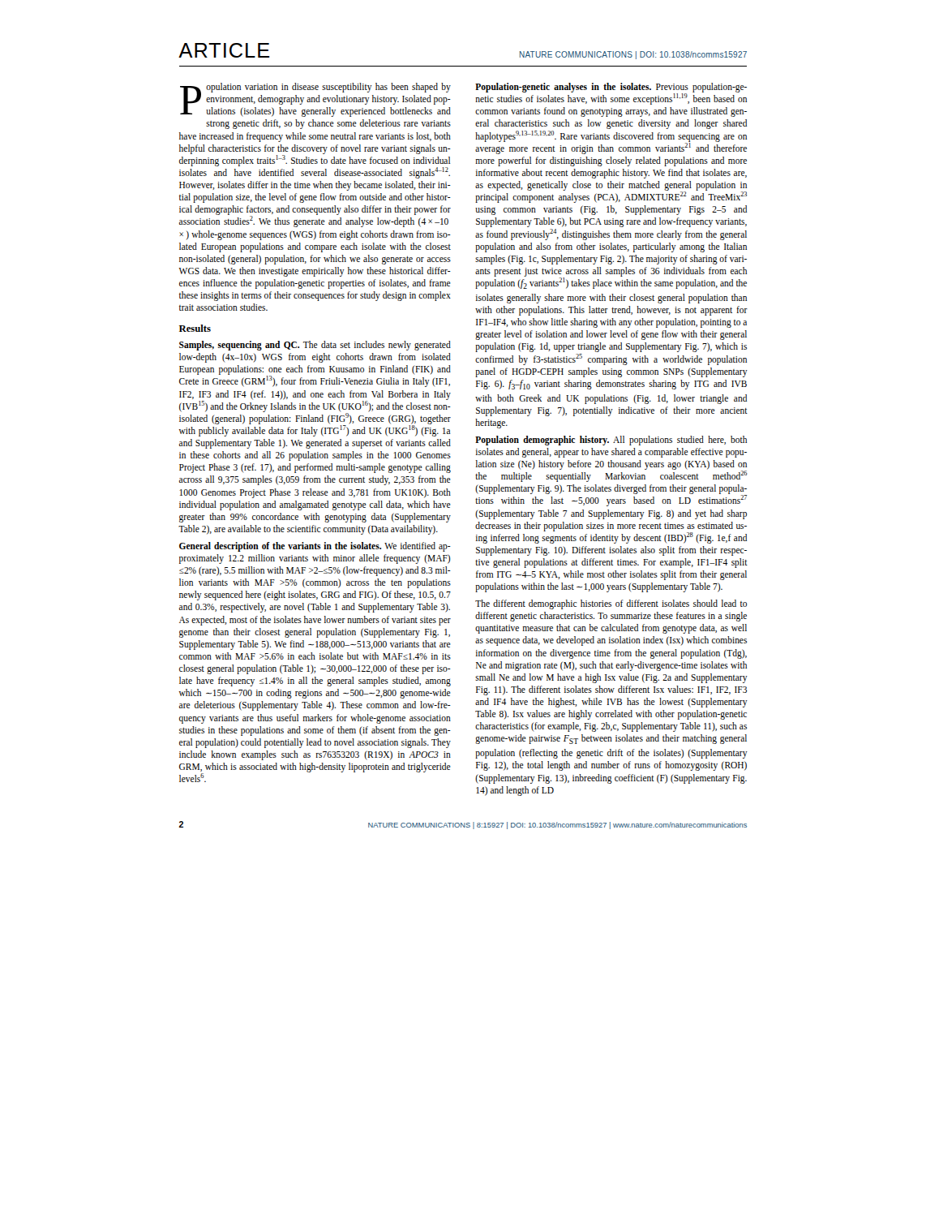ARTICLE
NATURE COMMUNICATIONS | DOI: 10.1038/ncomms15927
Population variation in disease susceptibility has been shaped by environment, demography and evolutionary history. Isolated populations (isolates) have generally experienced bottlenecks and strong genetic drift, so by chance some deleterious rare variants have increased in frequency while some neutral rare variants is lost, both helpful characteristics for the discovery of novel rare variant signals underpinning complex traits1–3. Studies to date have focused on individual isolates and have identified several disease-associated signals4–12. However, isolates differ in the time when they became isolated, their initial population size, the level of gene flow from outside and other historical demographic factors, and consequently also differ in their power for association studies2. We thus generate and analyse low-depth (4 × –10 × ) whole-genome sequences (WGS) from eight cohorts drawn from isolated European populations and compare each isolate with the closest non-isolated (general) population, for which we also generate or access WGS data. We then investigate empirically how these historical differences influence the population-genetic properties of isolates, and frame these insights in terms of their consequences for study design in complex trait association studies.
Results
Samples, sequencing and QC. The data set includes newly generated low-depth (4x–10x) WGS from eight cohorts drawn from isolated European populations: one each from Kuusamo in Finland (FIK) and Crete in Greece (GRM13), four from Friuli-Venezia Giulia in Italy (IF1, IF2, IF3 and IF4 (ref. 14)), and one each from Val Borbera in Italy (IVB15) and the Orkney Islands in the UK (UKO16); and the closest non-isolated (general) population: Finland (FIG9), Greece (GRG), together with publicly available data for Italy (ITG17) and UK (UKG18) (Fig. 1a and Supplementary Table 1). We generated a superset of variants called in these cohorts and all 26 population samples in the 1000 Genomes Project Phase 3 (ref. 17), and performed multi-sample genotype calling across all 9,375 samples (3,059 from the current study, 2,353 from the 1000 Genomes Project Phase 3 release and 3,781 from UK10K). Both individual population and amalgamated genotype call data, which have greater than 99% concordance with genotyping data (Supplementary Table 2), are available to the scientific community (Data availability).
General description of the variants in the isolates. We identified approximately 12.2 million variants with minor allele frequency (MAF) ≤2% (rare), 5.5 million with MAF >2–≤5% (low-frequency) and 8.3 million variants with MAF >5% (common) across the ten populations newly sequenced here (eight isolates, GRG and FIG). Of these, 10.5, 0.7 and 0.3%, respectively, are novel (Table 1 and Supplementary Table 3). As expected, most of the isolates have lower numbers of variant sites per genome than their closest general population (Supplementary Fig. 1, Supplementary Table 5). We find ∼188,000–∼513,000 variants that are common with MAF >5.6% in each isolate but with MAF≤1.4% in its closest general population (Table 1); ∼30,000–122,000 of these per isolate have frequency ≤1.4% in all the general samples studied, among which ∼150–∼700 in coding regions and ∼500–∼2,800 genome-wide are deleterious (Supplementary Table 4). These common and low-frequency variants are thus useful markers for whole-genome association studies in these populations and some of them (if absent from the general population) could potentially lead to novel association signals. They include known examples such as rs76353203 (R19X) in APOC3 in GRM, which is associated with high-density lipoprotein and triglyceride levels6.
Population-genetic analyses in the isolates. Previous population-genetic studies of isolates have, with some exceptions11,19, been based on common variants found on genotyping arrays, and have illustrated general characteristics such as low genetic diversity and longer shared haplotypes9,13–15,19,20. Rare variants discovered from sequencing are on average more recent in origin than common variants21 and therefore more powerful for distinguishing closely related populations and more informative about recent demographic history. We find that isolates are, as expected, genetically close to their matched general population in principal component analyses (PCA), ADMIXTURE22 and TreeMix23 using common variants (Fig. 1b, Supplementary Figs 2–5 and Supplementary Table 6), but PCA using rare and low-frequency variants, as found previously24, distinguishes them more clearly from the general population and also from other isolates, particularly among the Italian samples (Fig. 1c, Supplementary Fig. 2). The majority of sharing of variants present just twice across all samples of 36 individuals from each population (f2 variants21) takes place within the same population, and the isolates generally share more with their closest general population than with other populations. This latter trend, however, is not apparent for IF1–IF4, who show little sharing with any other population, pointing to a greater level of isolation and lower level of gene flow with their general population (Fig. 1d, upper triangle and Supplementary Fig. 7), which is confirmed by f3-statistics25 comparing with a worldwide population panel of HGDP-CEPH samples using common SNPs (Supplementary Fig. 6). f3–f10 variant sharing demonstrates sharing by ITG and IVB with both Greek and UK populations (Fig. 1d, lower triangle and Supplementary Fig. 7), potentially indicative of their more ancient heritage.
Population demographic history. All populations studied here, both isolates and general, appear to have shared a comparable effective population size (Ne) history before 20 thousand years ago (KYA) based on the multiple sequentially Markovian coalescent method26 (Supplementary Fig. 9). The isolates diverged from their general populations within the last ∼5,000 years based on LD estimations27 (Supplementary Table 7 and Supplementary Fig. 8) and yet had sharp decreases in their population sizes in more recent times as estimated using inferred long segments of identity by descent (IBD)28 (Fig. 1e,f and Supplementary Fig. 10). Different isolates also split from their respective general populations at different times. For example, IF1–IF4 split from ITG ∼4–5 KYA, while most other isolates split from their general populations within the last ∼1,000 years (Supplementary Table 7).
The different demographic histories of different isolates should lead to different genetic characteristics. To summarize these features in a single quantitative measure that can be calculated from genotype data, as well as sequence data, we developed an isolation index (Isx) which combines information on the divergence time from the general population (Tdg), Ne and migration rate (M), such that early-divergence-time isolates with small Ne and low M have a high Isx value (Fig. 2a and Supplementary Fig. 11). The different isolates show different Isx values: IF1, IF2, IF3 and IF4 have the highest, while IVB has the lowest (Supplementary Table 8). Isx values are highly correlated with other population-genetic characteristics (for example, Fig. 2b,c, Supplementary Table 11), such as genome-wide pairwise FST between isolates and their matching general population (reflecting the genetic drift of the isolates) (Supplementary Fig. 12), the total length and number of runs of homozygosity (ROH) (Supplementary Fig. 13), inbreeding coefficient (F) (Supplementary Fig. 14) and length of LD
2
NATURE COMMUNICATIONS | 8:15927 | DOI: 10.1038/ncomms15927 | www.nature.com/naturecommunications